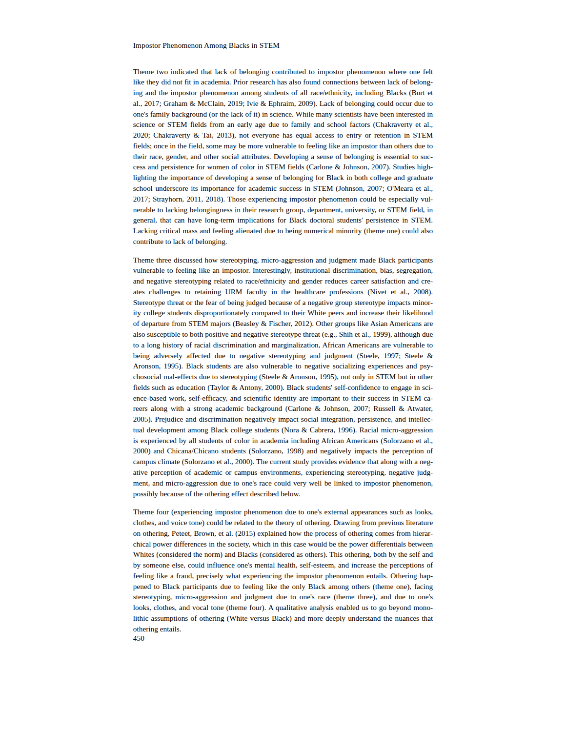Impostor Phenomenon Among Blacks in STEM
Theme two indicated that lack of belonging contributed to impostor phenomenon where one felt like they did not fit in academia. Prior research has also found connections between lack of belonging and the impostor phenomenon among students of all race/ethnicity, including Blacks (Burt et al., 2017; Graham & McClain, 2019; Ivie & Ephraim, 2009). Lack of belonging could occur due to one's family background (or the lack of it) in science. While many scientists have been interested in science or STEM fields from an early age due to family and school factors (Chakraverty et al., 2020; Chakraverty & Tai, 2013), not everyone has equal access to entry or retention in STEM fields; once in the field, some may be more vulnerable to feeling like an impostor than others due to their race, gender, and other social attributes. Developing a sense of belonging is essential to success and persistence for women of color in STEM fields (Carlone & Johnson, 2007). Studies highlighting the importance of developing a sense of belonging for Black in both college and graduate school underscore its importance for academic success in STEM (Johnson, 2007; O'Meara et al., 2017; Strayhorn, 2011, 2018). Those experiencing impostor phenomenon could be especially vulnerable to lacking belongingness in their research group, department, university, or STEM field, in general, that can have long-term implications for Black doctoral students' persistence in STEM. Lacking critical mass and feeling alienated due to being numerical minority (theme one) could also contribute to lack of belonging.
Theme three discussed how stereotyping, micro-aggression and judgment made Black participants vulnerable to feeling like an impostor. Interestingly, institutional discrimination, bias, segregation, and negative stereotyping related to race/ethnicity and gender reduces career satisfaction and creates challenges to retaining URM faculty in the healthcare professions (Nivet et al., 2008). Stereotype threat or the fear of being judged because of a negative group stereotype impacts minority college students disproportionately compared to their White peers and increase their likelihood of departure from STEM majors (Beasley & Fischer, 2012). Other groups like Asian Americans are also susceptible to both positive and negative stereotype threat (e.g., Shih et al., 1999), although due to a long history of racial discrimination and marginalization, African Americans are vulnerable to being adversely affected due to negative stereotyping and judgment (Steele, 1997; Steele & Aronson, 1995). Black students are also vulnerable to negative socializing experiences and psychosocial mal-effects due to stereotyping (Steele & Aronson, 1995), not only in STEM but in other fields such as education (Taylor & Antony, 2000). Black students' self-confidence to engage in science-based work, self-efficacy, and scientific identity are important to their success in STEM careers along with a strong academic background (Carlone & Johnson, 2007; Russell & Atwater, 2005). Prejudice and discrimination negatively impact social integration, persistence, and intellectual development among Black college students (Nora & Cabrera, 1996). Racial micro-aggression is experienced by all students of color in academia including African Americans (Solorzano et al., 2000) and Chicana/Chicano students (Solorzano, 1998) and negatively impacts the perception of campus climate (Solorzano et al., 2000). The current study provides evidence that along with a negative perception of academic or campus environments, experiencing stereotyping, negative judgment, and micro-aggression due to one's race could very well be linked to impostor phenomenon, possibly because of the othering effect described below.
Theme four (experiencing impostor phenomenon due to one's external appearances such as looks, clothes, and voice tone) could be related to the theory of othering. Drawing from previous literature on othering, Peteet, Brown, et al. (2015) explained how the process of othering comes from hierarchical power differences in the society, which in this case would be the power differentials between Whites (considered the norm) and Blacks (considered as others). This othering, both by the self and by someone else, could influence one's mental health, self-esteem, and increase the perceptions of feeling like a fraud, precisely what experiencing the impostor phenomenon entails. Othering happened to Black participants due to feeling like the only Black among others (theme one), facing stereotyping, micro-aggression and judgment due to one's race (theme three), and due to one's looks, clothes, and vocal tone (theme four). A qualitative analysis enabled us to go beyond monolithic assumptions of othering (White versus Black) and more deeply understand the nuances that othering entails.
450